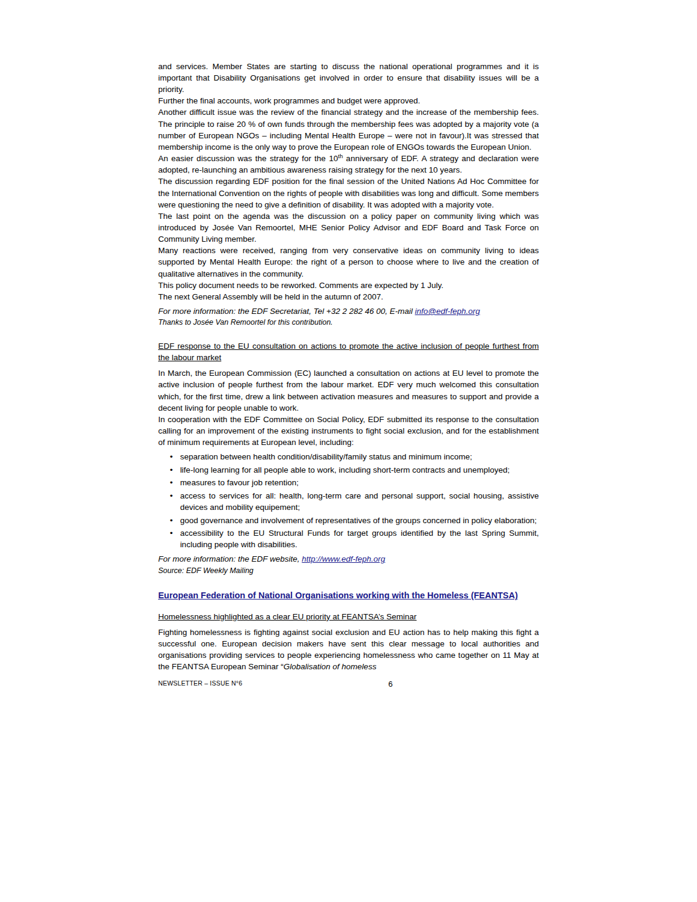and services. Member States are starting to discuss the national operational programmes and it is important that Disability Organisations get involved in order to ensure that disability issues will be a priority.
Further the final accounts, work programmes and budget were approved.
Another difficult issue was the review of the financial strategy and the increase of the membership fees. The principle to raise 20 % of own funds through the membership fees was adopted by a majority vote (a number of European NGOs – including Mental Health Europe – were not in favour).It was stressed that membership income is the only way to prove the European role of ENGOs towards the European Union.
An easier discussion was the strategy for the 10th anniversary of EDF. A strategy and declaration were adopted, re-launching an ambitious awareness raising strategy for the next 10 years.
The discussion regarding EDF position for the final session of the United Nations Ad Hoc Committee for the International Convention on the rights of people with disabilities was long and difficult. Some members were questioning the need to give a definition of disability. It was adopted with a majority vote.
The last point on the agenda was the discussion on a policy paper on community living which was introduced by Josée Van Remoortel, MHE Senior Policy Advisor and EDF Board and Task Force on Community Living member.
Many reactions were received, ranging from very conservative ideas on community living to ideas supported by Mental Health Europe: the right of a person to choose where to live and the creation of qualitative alternatives in the community.
This policy document needs to be reworked. Comments are expected by 1 July.
The next General Assembly will be held in the autumn of 2007.
For more information: the EDF Secretariat, Tel +32 2 282 46 00, E-mail info@edf-feph.org
Thanks to Josée Van Remoortel for this contribution.
EDF response to the EU consultation on actions to promote the active inclusion of people furthest from the labour market
In March, the European Commission (EC) launched a consultation on actions at EU level to promote the active inclusion of people furthest from the labour market. EDF very much welcomed this consultation which, for the first time, drew a link between activation measures and measures to support and provide a decent living for people unable to work.
In cooperation with the EDF Committee on Social Policy, EDF submitted its response to the consultation calling for an improvement of the existing instruments to fight social exclusion, and for the establishment of minimum requirements at European level, including:
separation between health condition/disability/family status and minimum income;
life-long learning for all people able to work, including short-term contracts and unemployed;
measures to favour job retention;
access to services for all: health, long-term care and personal support, social housing, assistive devices and mobility equipement;
good governance and involvement of representatives of the groups concerned in policy elaboration;
accessibility to the EU Structural Funds for target groups identified by the last Spring Summit, including people with disabilities.
For more information: the EDF website, http://www.edf-feph.org
Source: EDF Weekly Mailing
European Federation of National Organisations working with the Homeless (FEANTSA)
Homelessness highlighted as a clear EU priority at FEANTSA’s Seminar
Fighting homelessness is fighting against social exclusion and EU action has to help making this fight a successful one. European decision makers have sent this clear message to local authorities and organisations providing services to people experiencing homelessness who came together on 11 May at the FEANTSA European Seminar “Globalisation of homeless
NEWSLETTER – ISSUE N°6
6